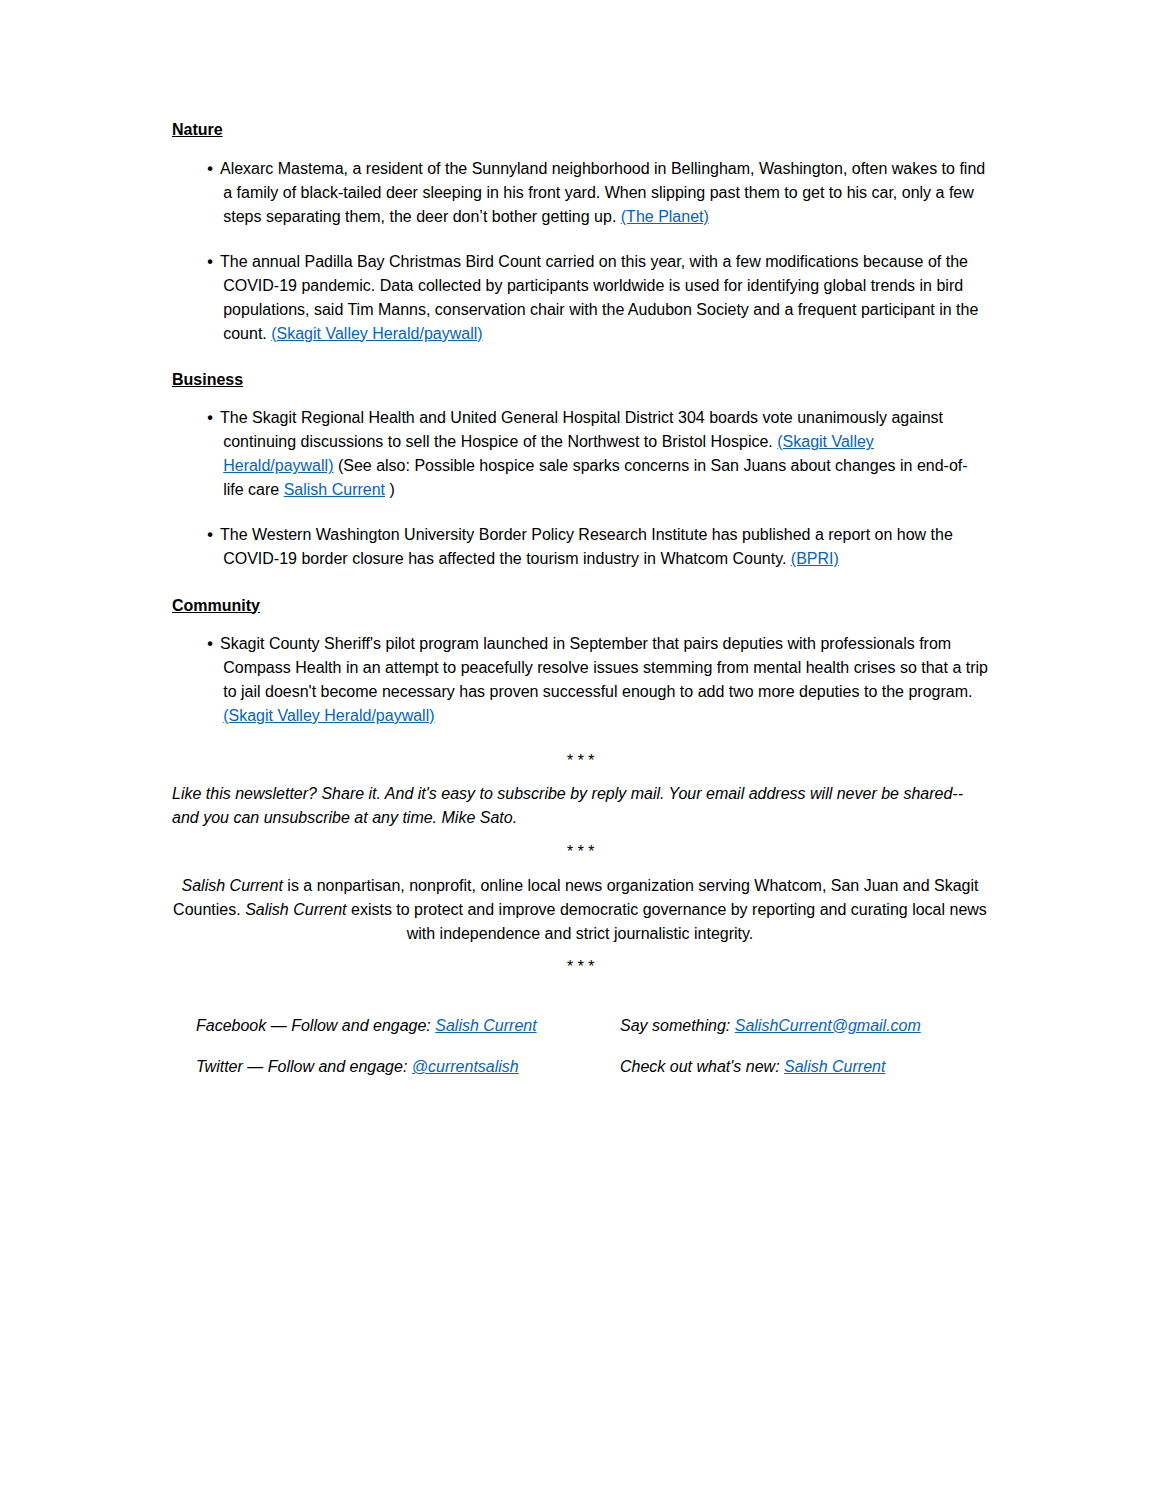Nature
Alexarc Mastema, a resident of the Sunnyland neighborhood in Bellingham, Washington, often wakes to find a family of black-tailed deer sleeping in his front yard. When slipping past them to get to his car, only a few steps separating them, the deer don’t bother getting up. (The Planet)
The annual Padilla Bay Christmas Bird Count carried on this year, with a few modifications because of the COVID-19 pandemic. Data collected by participants worldwide is used for identifying global trends in bird populations, said Tim Manns, conservation chair with the Audubon Society and a frequent participant in the count. (Skagit Valley Herald/paywall)
Business
The Skagit Regional Health and United General Hospital District 304 boards vote unanimously against continuing discussions to sell the Hospice of the Northwest to Bristol Hospice. (Skagit Valley Herald/paywall) (See also: Possible hospice sale sparks concerns in San Juans about changes in end-of-life care Salish Current )
The Western Washington University Border Policy Research Institute has published a report on how the COVID-19 border closure has affected the tourism industry in Whatcom County. (BPRI)
Community
Skagit County Sheriff's pilot program launched in September that pairs deputies with professionals from Compass Health in an attempt to peacefully resolve issues stemming from mental health crises so that a trip to jail doesn't become necessary has proven successful enough to add two more deputies to the program. (Skagit Valley Herald/paywall)
* * *
Like this newsletter? Share it. And it's easy to subscribe by reply mail. Your email address will never be shared--and you can unsubscribe at any time. Mike Sato.
* * *
Salish Current is a nonpartisan, nonprofit, online local news organization serving Whatcom, San Juan and Skagit Counties. Salish Current exists to protect and improve democratic governance by reporting and curating local news with independence and strict journalistic integrity.
* * *
| Facebook — Follow and engage: Salish Current | Say something: SalishCurrent@gmail.com |
| Twitter — Follow and engage: @currentsalish | Check out what's new: Salish Current |